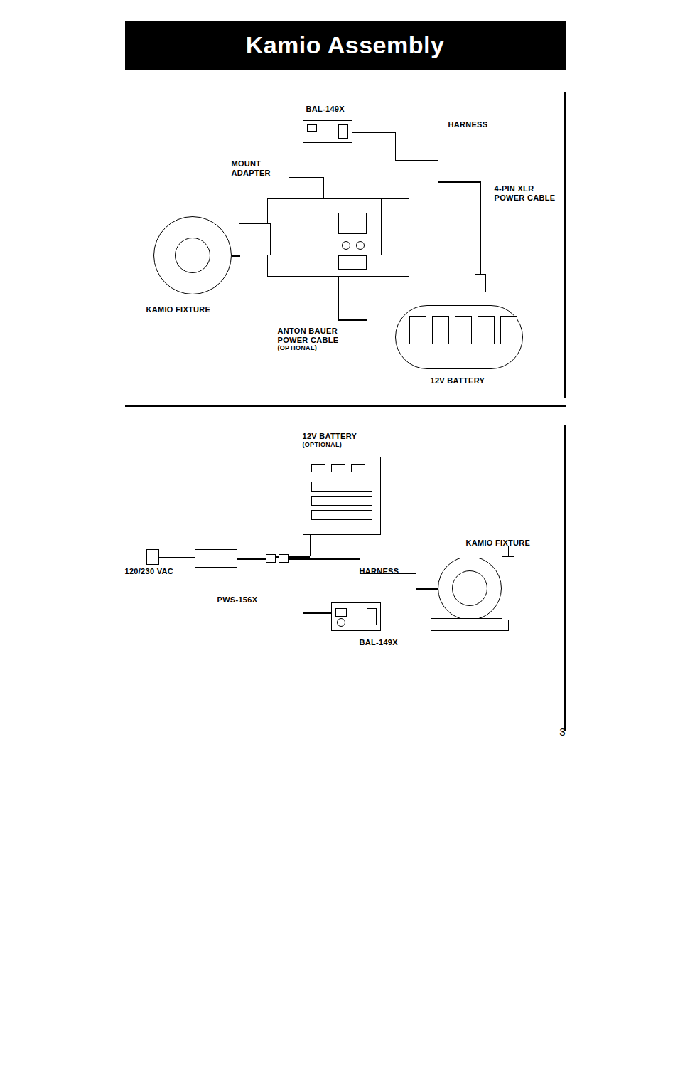Kamio Assembly
BAL-149X
HARNESS
MOUNT
ADAPTER
4-PIN XLR
POWER CABLE
KAMIO FIXTURE
ANTON BAUER
POWER CABLE(OPTIONAL)
12V BATTERY
12V BATTERY(OPTIONAL)
120/230 VAC
PWS-156X
HARNESS
KAMIO FIXTURE
BAL-149X
3